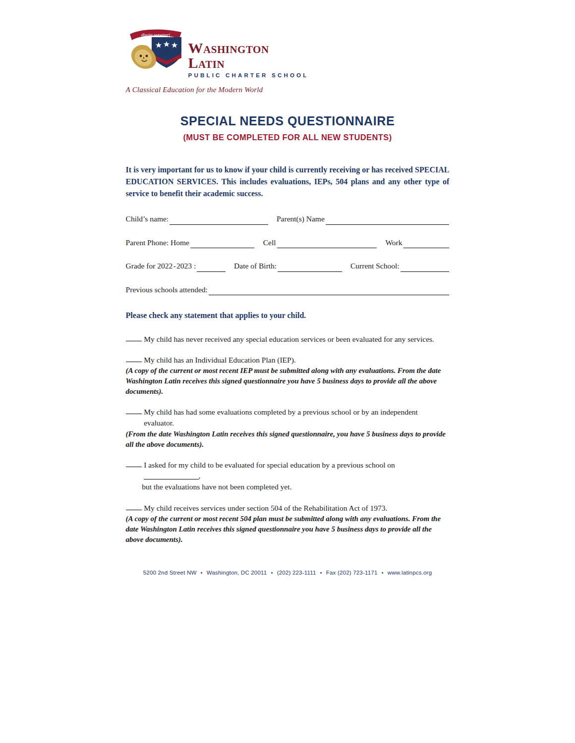discite servaturi
Washington Latin
PUBLIC CHARTER SCHOOL
A Classical Education for the Modern World
SPECIAL NEEDS QUESTIONNAIRE
(MUST BE COMPLETED FOR ALL NEW STUDENTS)
It is very important for us to know if your child is currently receiving or has received SPECIAL EDUCATION SERVICES. This includes evaluations, IEPs, 504 plans and any other type of service to benefit their academic success.
Child’s name: Parent(s) Name
Parent Phone: Home Cell Work
Grade for 2022 - 2023 : Date of Birth: Current School:
Previous schools attended:
Please check any statement that applies to your child.
My child has never received any special education services or been evaluated for any services.
My child has an Individual Education Plan (IEP).
(A copy of the current or most recent IEP must be submitted along with any evaluations. From the date Washington Latin receives this signed questionnaire you have 5 business days to provide all the above documents).
My child has had some evaluations completed by a previous school or by an independent evaluator.
(From the date Washington Latin receives this signed questionnaire, you have 5 business days to provide all the above documents).
I asked for my child to be evaluated for special education by a previous school on ,
but the evaluations have not been completed yet.
My child receives services under section 504 of the Rehabilitation Act of 1973.
(A copy of the current or most recent 504 plan must be submitted along with any evaluations. From the date Washington Latin receives this signed questionnaire you have 5 business days to provide all the above documents).
5200 2nd Street NW•Washington, DC 20011•(202) 223-1111•Fax (202) 723-1171•www.latinpcs.org